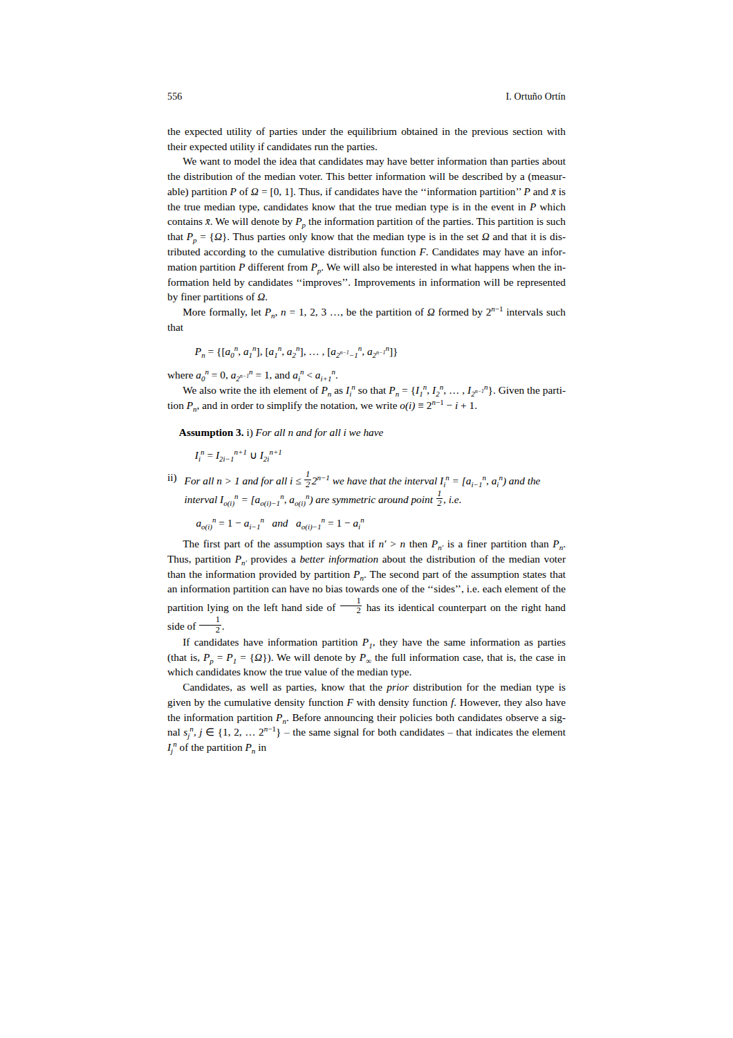556 I. Ortuño Ortín
the expected utility of parties under the equilibrium obtained in the previous section with their expected utility if candidates run the parties.
We want to model the idea that candidates may have better information than parties about the distribution of the median voter. This better information will be described by a (measurable) partition P of Ω = [0, 1]. Thus, if candidates have the ‘‘information partition’’ P and x̄ is the true median type, candidates know that the true median type is in the event in P which contains x̄. We will denote by Pp the information partition of the parties. This partition is such that Pp = {Ω}. Thus parties only know that the median type is in the set Ω and that it is distributed according to the cumulative distribution function F. Candidates may have an information partition P different from Pp. We will also be interested in what happens when the information held by candidates ‘‘improves’’. Improvements in information will be represented by finer partitions of Ω.
More formally, let Pn, n = 1, 2, 3 …, be the partition of Ω formed by 2n−1 intervals such that
Pn = {[a0n, a1n], [a1n, a2n], … , [a2n−1−1n, a2n−1n]}
where a0n = 0, a2n−1n = 1, and ain < ai+1n.
We also write the ith element of Pn as Iin so that Pn = {I1n, I2n, … , I2n−1n}. Given the partition Pn, and in order to simplify the notation, we write o(i) ≡ 2n−1 − i + 1.
Assumption 3. i) For all n and for all i we have
Iin = I2i−1n+1 ∪ I2in+1
ii) For all n > 1 and for all i ≤ 122n−1 we have that the interval Iin = [ai−1n, ain) and the interval Io(i)n = [ao(i)−1n, ao(i)n) are symmetric around point 12, i.e.
ao(i)n = 1 − ai−1n and ao(i)−1n = 1 − ain
The first part of the assumption says that if n′ > n then Pn′ is a finer partition than Pn. Thus, partition Pn′ provides a better information about the distribution of the median voter than the information provided by partition Pn. The second part of the assumption states that an information partition can have no bias towards one of the ‘‘sides’’, i.e. each element of the partition lying on the left hand side of 12 has its identical counterpart on the right hand side of 12.
If candidates have information partition P1, they have the same information as parties (that is, Pp = P1 = {Ω}). We will denote by P∞ the full information case, that is, the case in which candidates know the true value of the median type.
Candidates, as well as parties, know that the prior distribution for the median type is given by the cumulative density function F with density function f. However, they also have the information partition Pn. Before announcing their policies both candidates observe a signal sjn, j ∈ {1, 2, … 2n−1} – the same signal for both candidates – that indicates the element Ijn of the partition Pn in